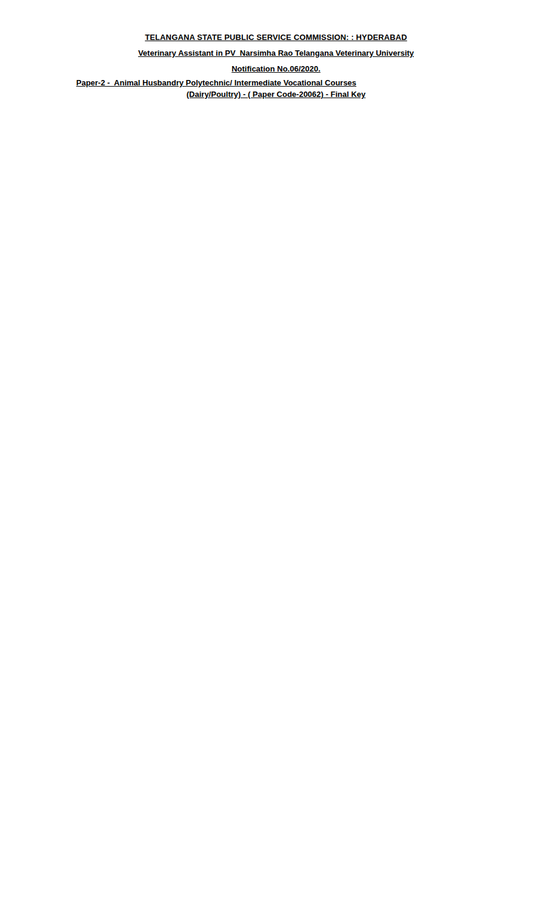TELANGANA STATE PUBLIC SERVICE COMMISSION: : HYDERABAD
Veterinary Assistant in PV Narsimha Rao Telangana Veterinary University
Notification No.06/2020.
Paper-2 - Animal Husbandry Polytechnic/ Intermediate Vocational Courses
(Dairy/Poultry) - ( Paper Code-20062) - Final Key